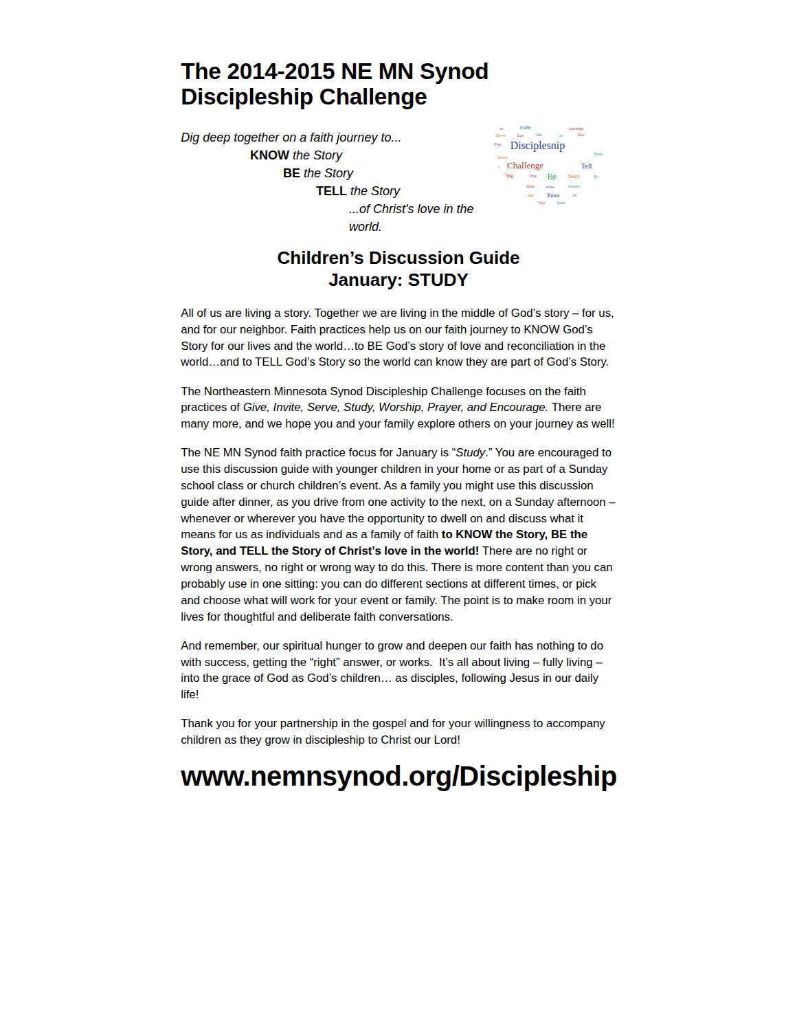The 2014-2015 NE MN Synod Discipleship Challenge
Dig deep together on a faith journey to... KNOW the Story BE the Story TELL the Story ...of Christ's love in the world.
Children’s Discussion Guide
January: STUDY
All of us are living a story. Together we are living in the middle of God’s story – for us, and for our neighbor. Faith practices help us on our faith journey to KNOW God’s Story for our lives and the world…to BE God’s story of love and reconciliation in the world…and to TELL God’s Story so the world can know they are part of God’s Story.
The Northeastern Minnesota Synod Discipleship Challenge focuses on the faith practices of Give, Invite, Serve, Study, Worship, Prayer, and Encourage. There are many more, and we hope you and your family explore others on your journey as well!
The NE MN Synod faith practice focus for January is “Study.” You are encouraged to use this discussion guide with younger children in your home or as part of a Sunday school class or church children’s event. As a family you might use this discussion guide after dinner, as you drive from one activity to the next, on a Sunday afternoon – whenever or wherever you have the opportunity to dwell on and discuss what it means for us as individuals and as a family of faith to KNOW the Story, BE the Story, and TELL the Story of Christ’s love in the world! There are no right or wrong answers, no right or wrong way to do this. There is more content than you can probably use in one sitting: you can do different sections at different times, or pick and choose what will work for your event or family. The point is to make room in your lives for thoughtful and deliberate faith conversations.
And remember, our spiritual hunger to grow and deepen our faith has nothing to do with success, getting the “right” answer, or works. It’s all about living – fully living – into the grace of God as God’s children… as disciples, following Jesus in our daily life!
Thank you for your partnership in the gospel and for your willingness to accompany children as they grow in discipleship to Christ our Lord!
www.nemnsynod.org/Discipleship